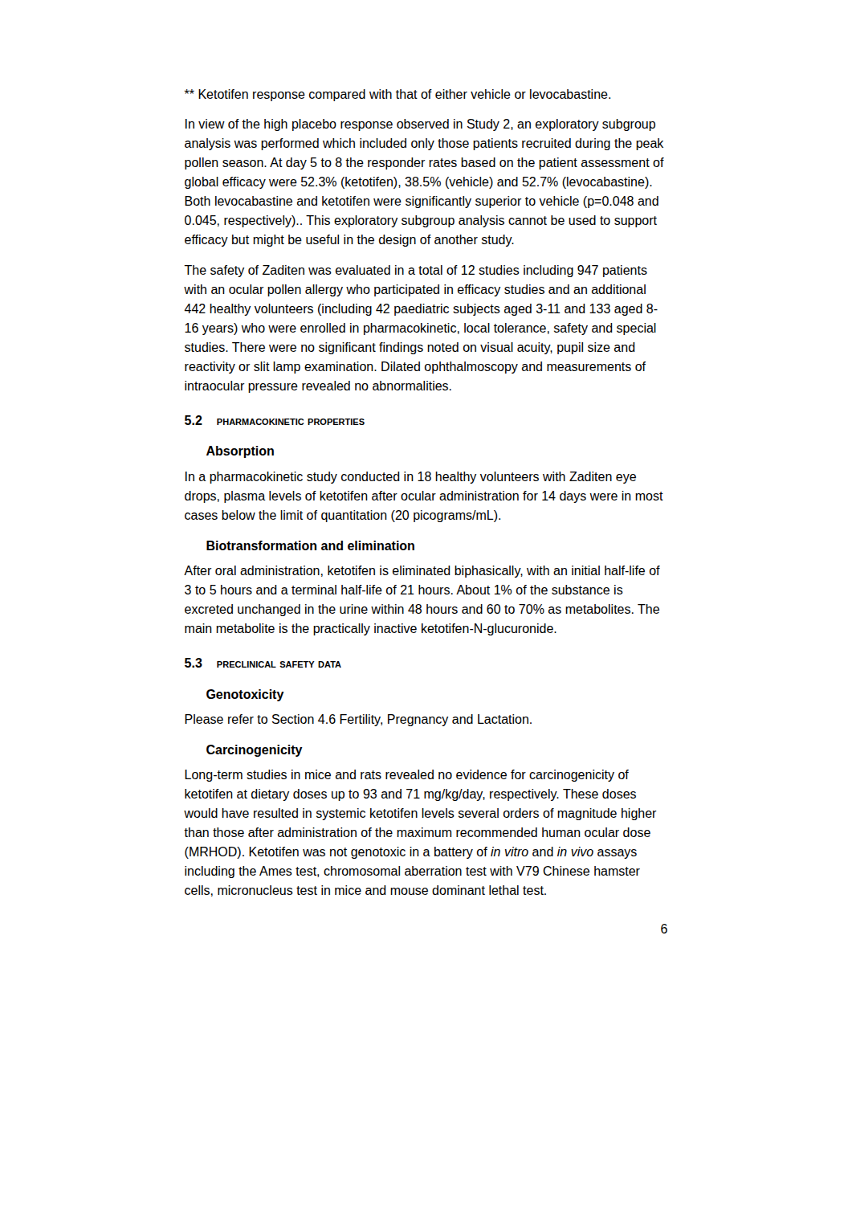** Ketotifen response compared with that of either vehicle or levocabastine.
In view of the high placebo response observed in Study 2, an exploratory subgroup analysis was performed which included only those patients recruited during the peak pollen season. At day 5 to 8 the responder rates based on the patient assessment of global efficacy were 52.3% (ketotifen), 38.5% (vehicle) and 52.7% (levocabastine). Both levocabastine and ketotifen were significantly superior to vehicle (p=0.048 and 0.045, respectively).. This exploratory subgroup analysis cannot be used to support efficacy but might be useful in the design of another study.
The safety of Zaditen was evaluated in a total of 12 studies including 947 patients with an ocular pollen allergy who participated in efficacy studies and an additional 442 healthy volunteers (including 42 paediatric subjects aged 3-11 and 133 aged 8-16 years) who were enrolled in pharmacokinetic, local tolerance, safety and special studies. There were no significant findings noted on visual acuity, pupil size and reactivity or slit lamp examination. Dilated ophthalmoscopy and measurements of intraocular pressure revealed no abnormalities.
5.2 PHARMACOKINETIC PROPERTIES
Absorption
In a pharmacokinetic study conducted in 18 healthy volunteers with Zaditen eye drops, plasma levels of ketotifen after ocular administration for 14 days were in most cases below the limit of quantitation (20 picograms/mL).
Biotransformation and elimination
After oral administration, ketotifen is eliminated biphasically, with an initial half-life of 3 to 5 hours and a terminal half-life of 21 hours. About 1% of the substance is excreted unchanged in the urine within 48 hours and 60 to 70% as metabolites. The main metabolite is the practically inactive ketotifen-N-glucuronide.
5.3 PRECLINICAL SAFETY DATA
Genotoxicity
Please refer to Section 4.6 Fertility, Pregnancy and Lactation.
Carcinogenicity
Long-term studies in mice and rats revealed no evidence for carcinogenicity of ketotifen at dietary doses up to 93 and 71 mg/kg/day, respectively. These doses would have resulted in systemic ketotifen levels several orders of magnitude higher than those after administration of the maximum recommended human ocular dose (MRHOD). Ketotifen was not genotoxic in a battery of in vitro and in vivo assays including the Ames test, chromosomal aberration test with V79 Chinese hamster cells, micronucleus test in mice and mouse dominant lethal test.
6